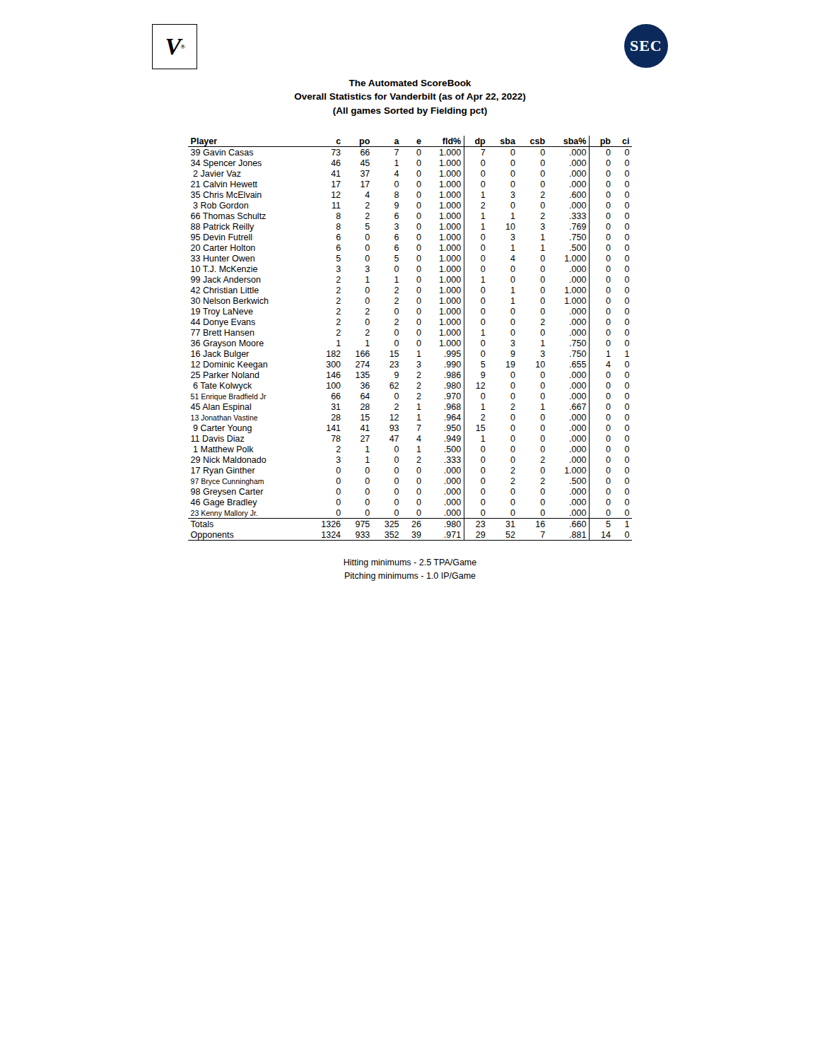V®
SEC
The Automated ScoreBook
Overall Statistics for Vanderbilt (as of Apr 22, 2022)
(All games Sorted by Fielding pct)
| Player | c | po | a | e | fld% | dp | sba | csb | sba% | pb | ci |
| --- | --- | --- | --- | --- | --- | --- | --- | --- | --- | --- | --- |
| 39 Gavin Casas | 73 | 66 | 7 | 0 | 1.000 | 7 | 0 | 0 | .000 | 0 | 0 |
| 34 Spencer Jones | 46 | 45 | 1 | 0 | 1.000 | 0 | 0 | 0 | .000 | 0 | 0 |
| 2 Javier Vaz | 41 | 37 | 4 | 0 | 1.000 | 0 | 0 | 0 | .000 | 0 | 0 |
| 21 Calvin Hewett | 17 | 17 | 0 | 0 | 1.000 | 0 | 0 | 0 | .000 | 0 | 0 |
| 35 Chris McElvain | 12 | 4 | 8 | 0 | 1.000 | 1 | 3 | 2 | .600 | 0 | 0 |
| 3 Rob Gordon | 11 | 2 | 9 | 0 | 1.000 | 2 | 0 | 0 | .000 | 0 | 0 |
| 66 Thomas Schultz | 8 | 2 | 6 | 0 | 1.000 | 1 | 1 | 2 | .333 | 0 | 0 |
| 88 Patrick Reilly | 8 | 5 | 3 | 0 | 1.000 | 1 | 10 | 3 | .769 | 0 | 0 |
| 95 Devin Futrell | 6 | 0 | 6 | 0 | 1.000 | 0 | 3 | 1 | .750 | 0 | 0 |
| 20 Carter Holton | 6 | 0 | 6 | 0 | 1.000 | 0 | 1 | 1 | .500 | 0 | 0 |
| 33 Hunter Owen | 5 | 0 | 5 | 0 | 1.000 | 0 | 4 | 0 | 1.000 | 0 | 0 |
| 10 T.J. McKenzie | 3 | 3 | 0 | 0 | 1.000 | 0 | 0 | 0 | .000 | 0 | 0 |
| 99 Jack Anderson | 2 | 1 | 1 | 0 | 1.000 | 1 | 0 | 0 | .000 | 0 | 0 |
| 42 Christian Little | 2 | 0 | 2 | 0 | 1.000 | 0 | 1 | 0 | 1.000 | 0 | 0 |
| 30 Nelson Berkwich | 2 | 0 | 2 | 0 | 1.000 | 0 | 1 | 0 | 1.000 | 0 | 0 |
| 19 Troy LaNeve | 2 | 2 | 0 | 0 | 1.000 | 0 | 0 | 0 | .000 | 0 | 0 |
| 44 Donye Evans | 2 | 0 | 2 | 0 | 1.000 | 0 | 0 | 2 | .000 | 0 | 0 |
| 77 Brett Hansen | 2 | 2 | 0 | 0 | 1.000 | 1 | 0 | 0 | .000 | 0 | 0 |
| 36 Grayson Moore | 1 | 1 | 0 | 0 | 1.000 | 0 | 3 | 1 | .750 | 0 | 0 |
| 16 Jack Bulger | 182 | 166 | 15 | 1 | .995 | 0 | 9 | 3 | .750 | 1 | 1 |
| 12 Dominic Keegan | 300 | 274 | 23 | 3 | .990 | 5 | 19 | 10 | .655 | 4 | 0 |
| 25 Parker Noland | 146 | 135 | 9 | 2 | .986 | 9 | 0 | 0 | .000 | 0 | 0 |
| 6 Tate Kolwyck | 100 | 36 | 62 | 2 | .980 | 12 | 0 | 0 | .000 | 0 | 0 |
| 51 Enrique Bradfield Jr | 66 | 64 | 0 | 2 | .970 | 0 | 0 | 0 | .000 | 0 | 0 |
| 45 Alan Espinal | 31 | 28 | 2 | 1 | .968 | 1 | 2 | 1 | .667 | 0 | 0 |
| 13 Jonathan Vastine | 28 | 15 | 12 | 1 | .964 | 2 | 0 | 0 | .000 | 0 | 0 |
| 9 Carter Young | 141 | 41 | 93 | 7 | .950 | 15 | 0 | 0 | .000 | 0 | 0 |
| 11 Davis Diaz | 78 | 27 | 47 | 4 | .949 | 1 | 0 | 0 | .000 | 0 | 0 |
| 1 Matthew Polk | 2 | 1 | 0 | 1 | .500 | 0 | 0 | 0 | .000 | 0 | 0 |
| 29 Nick Maldonado | 3 | 1 | 0 | 2 | .333 | 0 | 0 | 2 | .000 | 0 | 0 |
| 17 Ryan Ginther | 0 | 0 | 0 | 0 | .000 | 0 | 2 | 0 | 1.000 | 0 | 0 |
| 97 Bryce Cunningham | 0 | 0 | 0 | 0 | .000 | 0 | 2 | 2 | .500 | 0 | 0 |
| 98 Greysen Carter | 0 | 0 | 0 | 0 | .000 | 0 | 0 | 0 | .000 | 0 | 0 |
| 46 Gage Bradley | 0 | 0 | 0 | 0 | .000 | 0 | 0 | 0 | .000 | 0 | 0 |
| 23 Kenny Mallory Jr. | 0 | 0 | 0 | 0 | .000 | 0 | 0 | 0 | .000 | 0 | 0 |
| Totals | 1326 | 975 | 325 | 26 | .980 | 23 | 31 | 16 | .660 | 5 | 1 |
| Opponents | 1324 | 933 | 352 | 39 | .971 | 29 | 52 | 7 | .881 | 14 | 0 |
Hitting minimums - 2.5 TPA/Game
Pitching minimums - 1.0 IP/Game